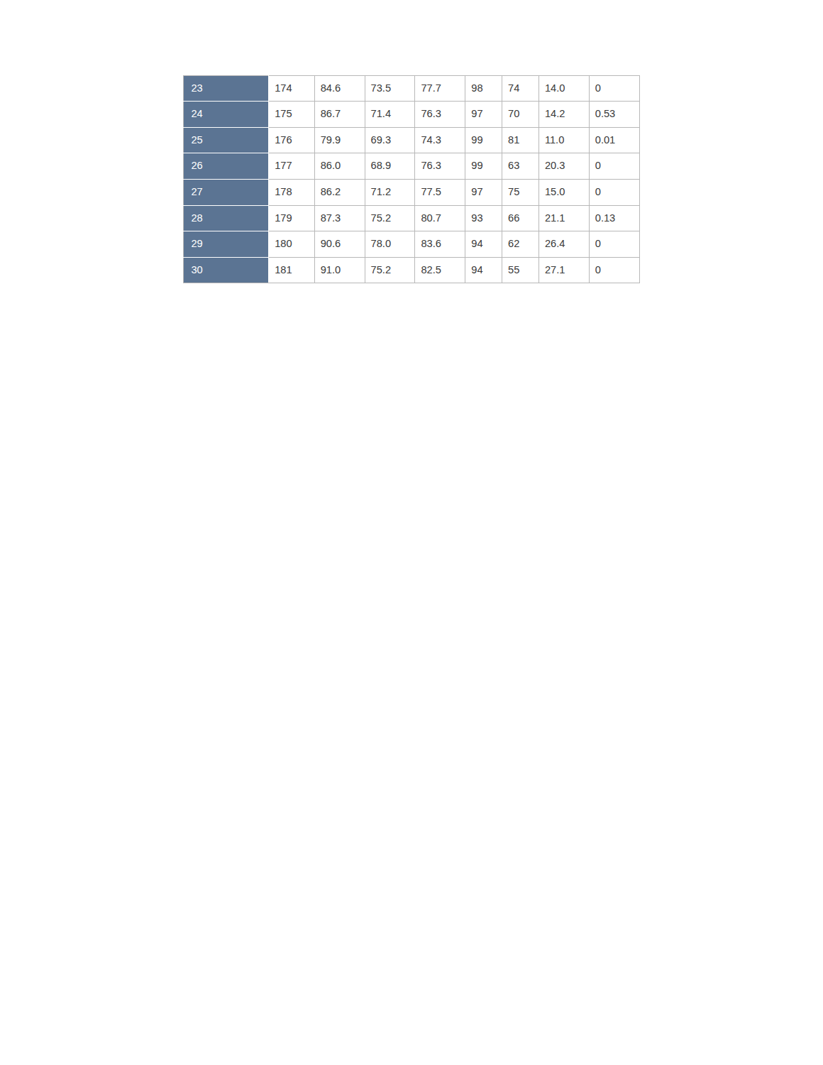| 23 | 174 | 84.6 | 73.5 | 77.7 | 98 | 74 | 14.0 | 0 |
| 24 | 175 | 86.7 | 71.4 | 76.3 | 97 | 70 | 14.2 | 0.53 |
| 25 | 176 | 79.9 | 69.3 | 74.3 | 99 | 81 | 11.0 | 0.01 |
| 26 | 177 | 86.0 | 68.9 | 76.3 | 99 | 63 | 20.3 | 0 |
| 27 | 178 | 86.2 | 71.2 | 77.5 | 97 | 75 | 15.0 | 0 |
| 28 | 179 | 87.3 | 75.2 | 80.7 | 93 | 66 | 21.1 | 0.13 |
| 29 | 180 | 90.6 | 78.0 | 83.6 | 94 | 62 | 26.4 | 0 |
| 30 | 181 | 91.0 | 75.2 | 82.5 | 94 | 55 | 27.1 | 0 |